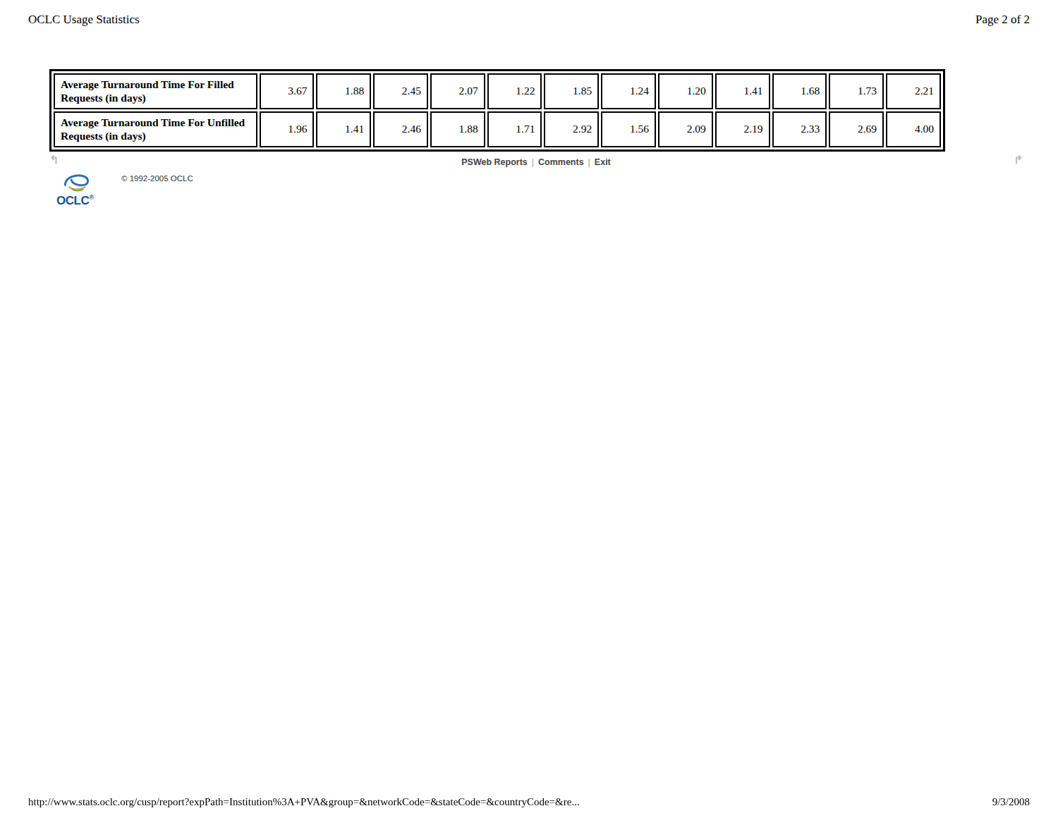OCLC Usage Statistics
Page 2 of 2
| Average Turnaround Time For Filled Requests (in days) | 3.67 | 1.88 | 2.45 | 2.07 | 1.22 | 1.85 | 1.24 | 1.20 | 1.41 | 1.68 | 1.73 | 2.21 |
| Average Turnaround Time For Unfilled Requests (in days) | 1.96 | 1.41 | 2.46 | 1.88 | 1.71 | 2.92 | 1.56 | 2.09 | 2.19 | 2.33 | 2.69 | 4.00 |
↰ PSWeb Reports|Comments|Exit ↱
OCLC®
© 1992-2005 OCLC
http://www.stats.oclc.org/cusp/report?expPath=Institution%3A+PVA&group=&networkCode=&stateCode=&countryCode=&re...
9/3/2008